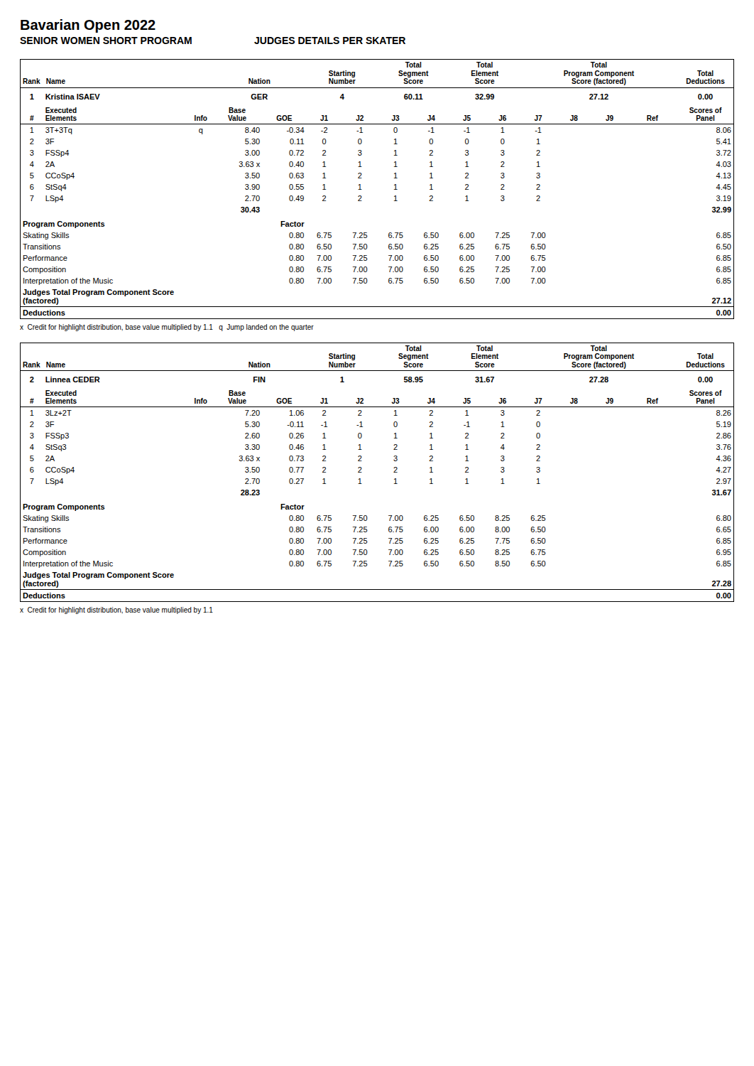Bavarian Open 2022
SENIOR WOMEN SHORT PROGRAMJUDGES DETAILS PER SKATER
| Rank Name | Nation | Starting Number | Total Segment Score | Total Element Score | Total Program Component Score (factored) | Total Deductions |
| --- | --- | --- | --- | --- | --- | --- |
| 1 | Kristina ISAEV | GER | 4 | 60.11 | 32.99 | 27.12 | 0.00 |
| # | Executed Elements | Info | Base Value | GOE | J1 | J2 | J3 | J4 | J5 | J6 | J7 | J8 | J9 | Ref | Scores of Panel |
| 1 | 3T+3Tq | q | 8.40 | -0.34 | -2 | -1 | 0 | -1 | -1 | 1 | -1 | | | | 8.06 |
| 2 | 3F | | 5.30 | 0.11 | 0 | 0 | 1 | 0 | 0 | 0 | 1 | | | | 5.41 |
| 3 | FSSp4 | | 3.00 | 0.72 | 2 | 3 | 1 | 2 | 3 | 3 | 2 | | | | 3.72 |
| 4 | 2A | | 3.63 x | 0.40 | 1 | 1 | 1 | 1 | 1 | 2 | 1 | | | | 4.03 |
| 5 | CCoSp4 | | 3.50 | 0.63 | 1 | 2 | 1 | 1 | 2 | 3 | 3 | | | | 4.13 |
| 6 | StSq4 | | 3.90 | 0.55 | 1 | 1 | 1 | 1 | 2 | 2 | 2 | | | | 4.45 |
| 7 | LSp4 | | 2.70 | 0.49 | 2 | 2 | 1 | 2 | 1 | 3 | 2 | | | | 3.19 |
| | | | 30.43 | | | | 32.99 |
| Program Components | | Factor | | | |
| Skating Skills | | 0.80 | 6.75 | 7.25 | 6.75 | 6.50 | 6.00 | 7.25 | 7.00 | | | | 6.85 |
| Transitions | | 0.80 | 6.50 | 7.50 | 6.50 | 6.25 | 6.25 | 6.75 | 6.50 | | | | 6.50 |
| Performance | | 0.80 | 7.00 | 7.25 | 7.00 | 6.50 | 6.00 | 7.00 | 6.75 | | | | 6.85 |
| Composition | | 0.80 | 6.75 | 7.00 | 7.00 | 6.50 | 6.25 | 7.25 | 7.00 | | | | 6.85 |
| Interpretation of the Music | | 0.80 | 7.00 | 7.50 | 6.75 | 6.50 | 6.50 | 7.00 | 7.00 | | | | 6.85 |
| Judges Total Program Component Score (factored) | | | | | 27.12 |
| Deductions | | | | | 0.00 |
x Credit for highlight distribution, base value multiplied by 1.1 q Jump landed on the quarter
| Rank Name | Nation | Starting Number | Total Segment Score | Total Element Score | Total Program Component Score (factored) | Total Deductions |
| --- | --- | --- | --- | --- | --- | --- |
| 2 | Linnea CEDER | FIN | 1 | 58.95 | 31.67 | 27.28 | 0.00 |
| # | Executed Elements | Info | Base Value | GOE | J1 | J2 | J3 | J4 | J5 | J6 | J7 | J8 | J9 | Ref | Scores of Panel |
| 1 | 3Lz+2T | | 7.20 | 1.06 | 2 | 2 | 1 | 2 | 1 | 3 | 2 | | | | 8.26 |
| 2 | 3F | | 5.30 | -0.11 | -1 | -1 | 0 | 2 | -1 | 1 | 0 | | | | 5.19 |
| 3 | FSSp3 | | 2.60 | 0.26 | 1 | 0 | 1 | 1 | 2 | 2 | 0 | | | | 2.86 |
| 4 | StSq3 | | 3.30 | 0.46 | 1 | 1 | 2 | 1 | 1 | 4 | 2 | | | | 3.76 |
| 5 | 2A | | 3.63 x | 0.73 | 2 | 2 | 3 | 2 | 1 | 3 | 2 | | | | 4.36 |
| 6 | CCoSp4 | | 3.50 | 0.77 | 2 | 2 | 2 | 1 | 2 | 3 | 3 | | | | 4.27 |
| 7 | LSp4 | | 2.70 | 0.27 | 1 | 1 | 1 | 1 | 1 | 1 | 1 | | | | 2.97 |
| | | | 28.23 | | | | 31.67 |
| Program Components | | Factor | | | |
| Skating Skills | | 0.80 | 6.75 | 7.50 | 7.00 | 6.25 | 6.50 | 8.25 | 6.25 | | | | 6.80 |
| Transitions | | 0.80 | 6.75 | 7.25 | 6.75 | 6.00 | 6.00 | 8.00 | 6.50 | | | | 6.65 |
| Performance | | 0.80 | 7.00 | 7.25 | 7.25 | 6.25 | 6.25 | 7.75 | 6.50 | | | | 6.85 |
| Composition | | 0.80 | 7.00 | 7.50 | 7.00 | 6.25 | 6.50 | 8.25 | 6.75 | | | | 6.95 |
| Interpretation of the Music | | 0.80 | 6.75 | 7.25 | 7.25 | 6.50 | 6.50 | 8.50 | 6.50 | | | | 6.85 |
| Judges Total Program Component Score (factored) | | | | | 27.28 |
| Deductions | | | | | 0.00 |
x Credit for highlight distribution, base value multiplied by 1.1